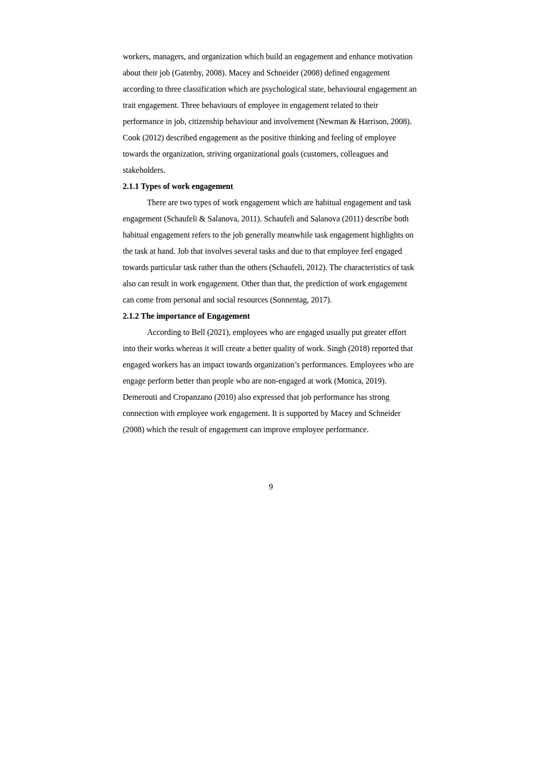workers, managers, and organization which build an engagement and enhance motivation about their job (Gatenby, 2008). Macey and Schneider (2008) defined engagement according to three classification which are psychological state, behavioural engagement an trait engagement. Three behaviours of employee in engagement related to their performance in job, citizenship behaviour and involvement (Newman & Harrison, 2008). Cook (2012) described engagement as the positive thinking and feeling of employee towards the organization, striving organizational goals (customers, colleagues and stakeholders.
2.1.1 Types of work engagement
There are two types of work engagement which are habitual engagement and task engagement (Schaufeli & Salanova, 2011). Schaufeli and Salanova (2011) describe both habitual engagement refers to the job generally meanwhile task engagement highlights on the task at hand. Job that involves several tasks and due to that employee feel engaged towards particular task rather than the others (Schaufeli, 2012). The characteristics of task also can result in work engagement. Other than that, the prediction of work engagement can come from personal and social resources (Sonnentag, 2017).
2.1.2 The importance of Engagement
According to Bell (2021), employees who are engaged usually put greater effort into their works whereas it will create a better quality of work. Singh (2018) reported that engaged workers has an impact towards organization’s performances. Employees who are engage perform better than people who are non-engaged at work (Monica, 2019). Demerouti and Cropanzano (2010) also expressed that job performance has strong connection with employee work engagement. It is supported by Macey and Schneider (2008) which the result of engagement can improve employee performance.
9